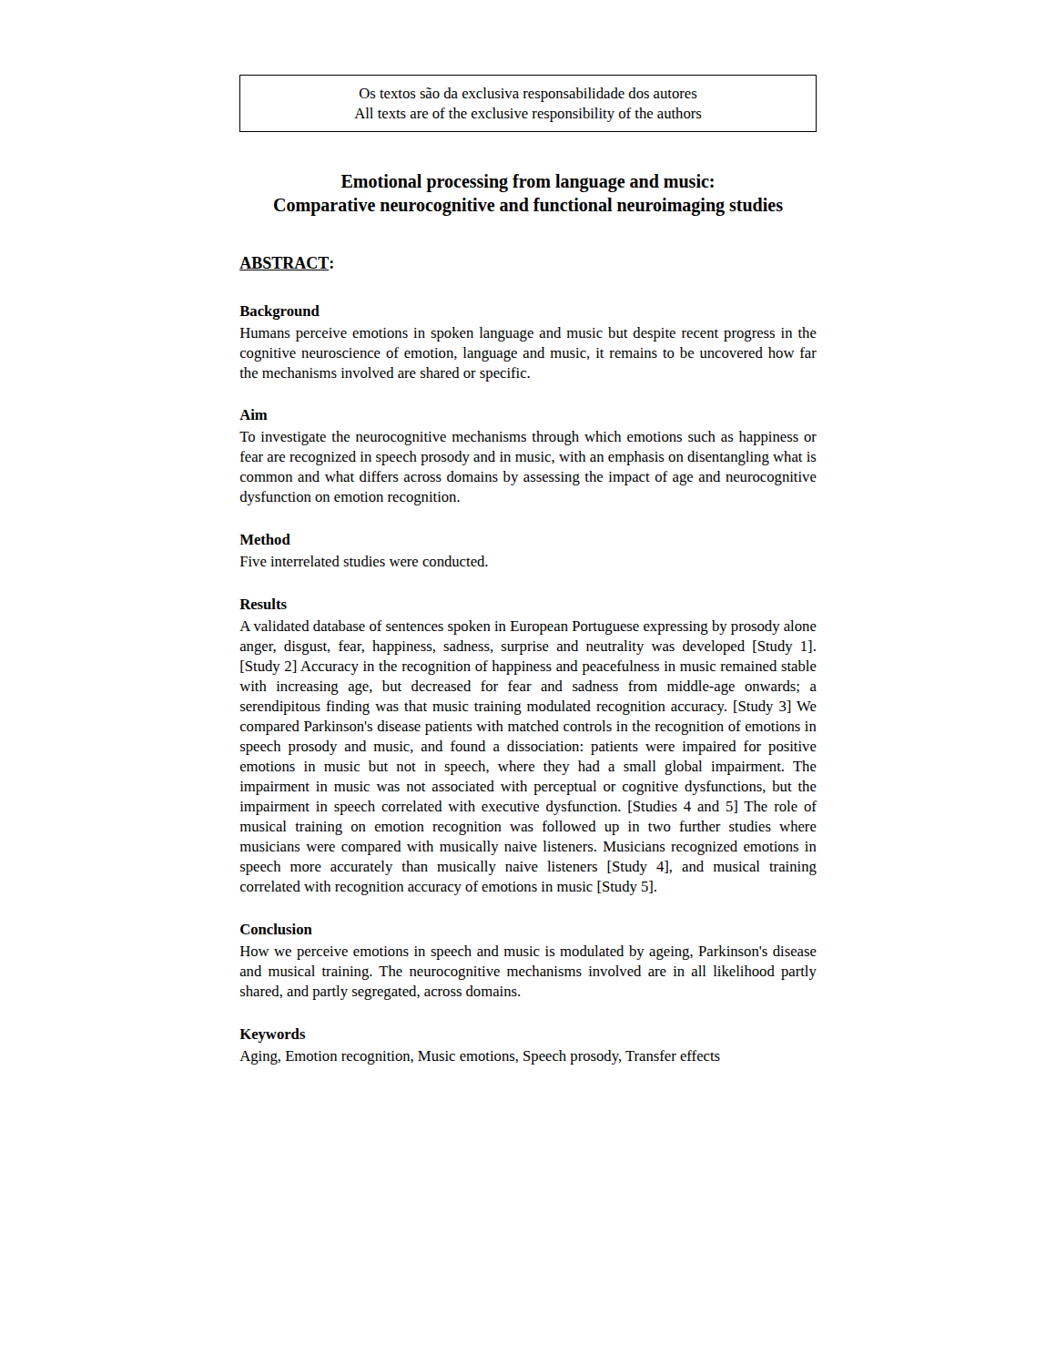Os textos são da exclusiva responsabilidade dos autores
All texts are of the exclusive responsibility of the authors
Emotional processing from language and music:
Comparative neurocognitive and functional neuroimaging studies
ABSTRACT
:
Background
Humans perceive emotions in spoken language and music but despite recent progress in the cognitive neuroscience of emotion, language and music, it remains to be uncovered how far the mechanisms involved are shared or specific.
Aim
To investigate the neurocognitive mechanisms through which emotions such as happiness or fear are recognized in speech prosody and in music, with an emphasis on disentangling what is common and what differs across domains by assessing the impact of age and neurocognitive dysfunction on emotion recognition.
Method
Five interrelated studies were conducted.
Results
A validated database of sentences spoken in European Portuguese expressing by prosody alone anger, disgust, fear, happiness, sadness, surprise and neutrality was developed [Study 1]. [Study 2] Accuracy in the recognition of happiness and peacefulness in music remained stable with increasing age, but decreased for fear and sadness from middle-age onwards; a serendipitous finding was that music training modulated recognition accuracy. [Study 3] We compared Parkinson's disease patients with matched controls in the recognition of emotions in speech prosody and music, and found a dissociation: patients were impaired for positive emotions in music but not in speech, where they had a small global impairment. The impairment in music was not associated with perceptual or cognitive dysfunctions, but the impairment in speech correlated with executive dysfunction. [Studies 4 and 5] The role of musical training on emotion recognition was followed up in two further studies where musicians were compared with musically naive listeners. Musicians recognized emotions in speech more accurately than musically naive listeners [Study 4], and musical training correlated with recognition accuracy of emotions in music [Study 5].
Conclusion
How we perceive emotions in speech and music is modulated by ageing, Parkinson's disease and musical training. The neurocognitive mechanisms involved are in all likelihood partly shared, and partly segregated, across domains.
Keywords
Aging, Emotion recognition, Music emotions, Speech prosody, Transfer effects